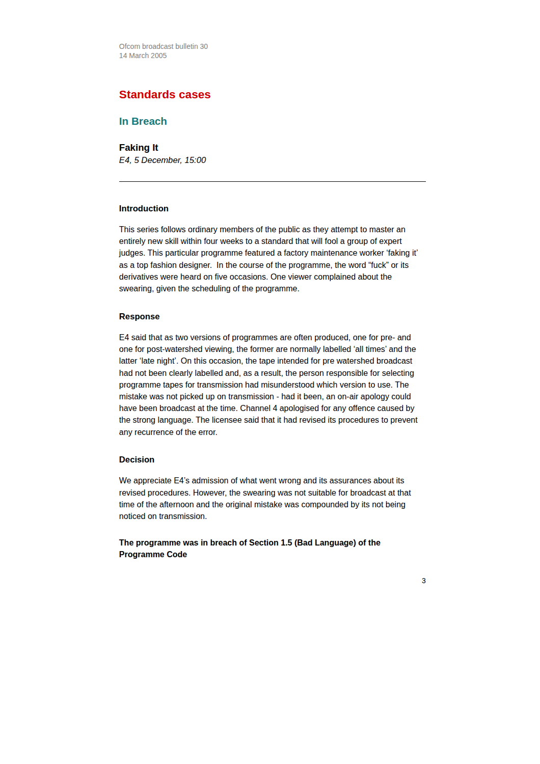Ofcom broadcast bulletin 30
14 March 2005
Standards cases
In Breach
Faking It
E4, 5 December, 15:00
Introduction
This series follows ordinary members of the public as they attempt to master an entirely new skill within four weeks to a standard that will fool a group of expert judges. This particular programme featured a factory maintenance worker ‘faking it’ as a top fashion designer. In the course of the programme, the word “fuck” or its derivatives were heard on five occasions. One viewer complained about the swearing, given the scheduling of the programme.
Response
E4 said that as two versions of programmes are often produced, one for pre- and one for post-watershed viewing, the former are normally labelled ‘all times’ and the latter ‘late night’. On this occasion, the tape intended for pre watershed broadcast had not been clearly labelled and, as a result, the person responsible for selecting programme tapes for transmission had misunderstood which version to use. The mistake was not picked up on transmission - had it been, an on-air apology could have been broadcast at the time. Channel 4 apologised for any offence caused by the strong language. The licensee said that it had revised its procedures to prevent any recurrence of the error.
Decision
We appreciate E4’s admission of what went wrong and its assurances about its revised procedures. However, the swearing was not suitable for broadcast at that time of the afternoon and the original mistake was compounded by its not being noticed on transmission.
The programme was in breach of Section 1.5 (Bad Language) of the Programme Code
3